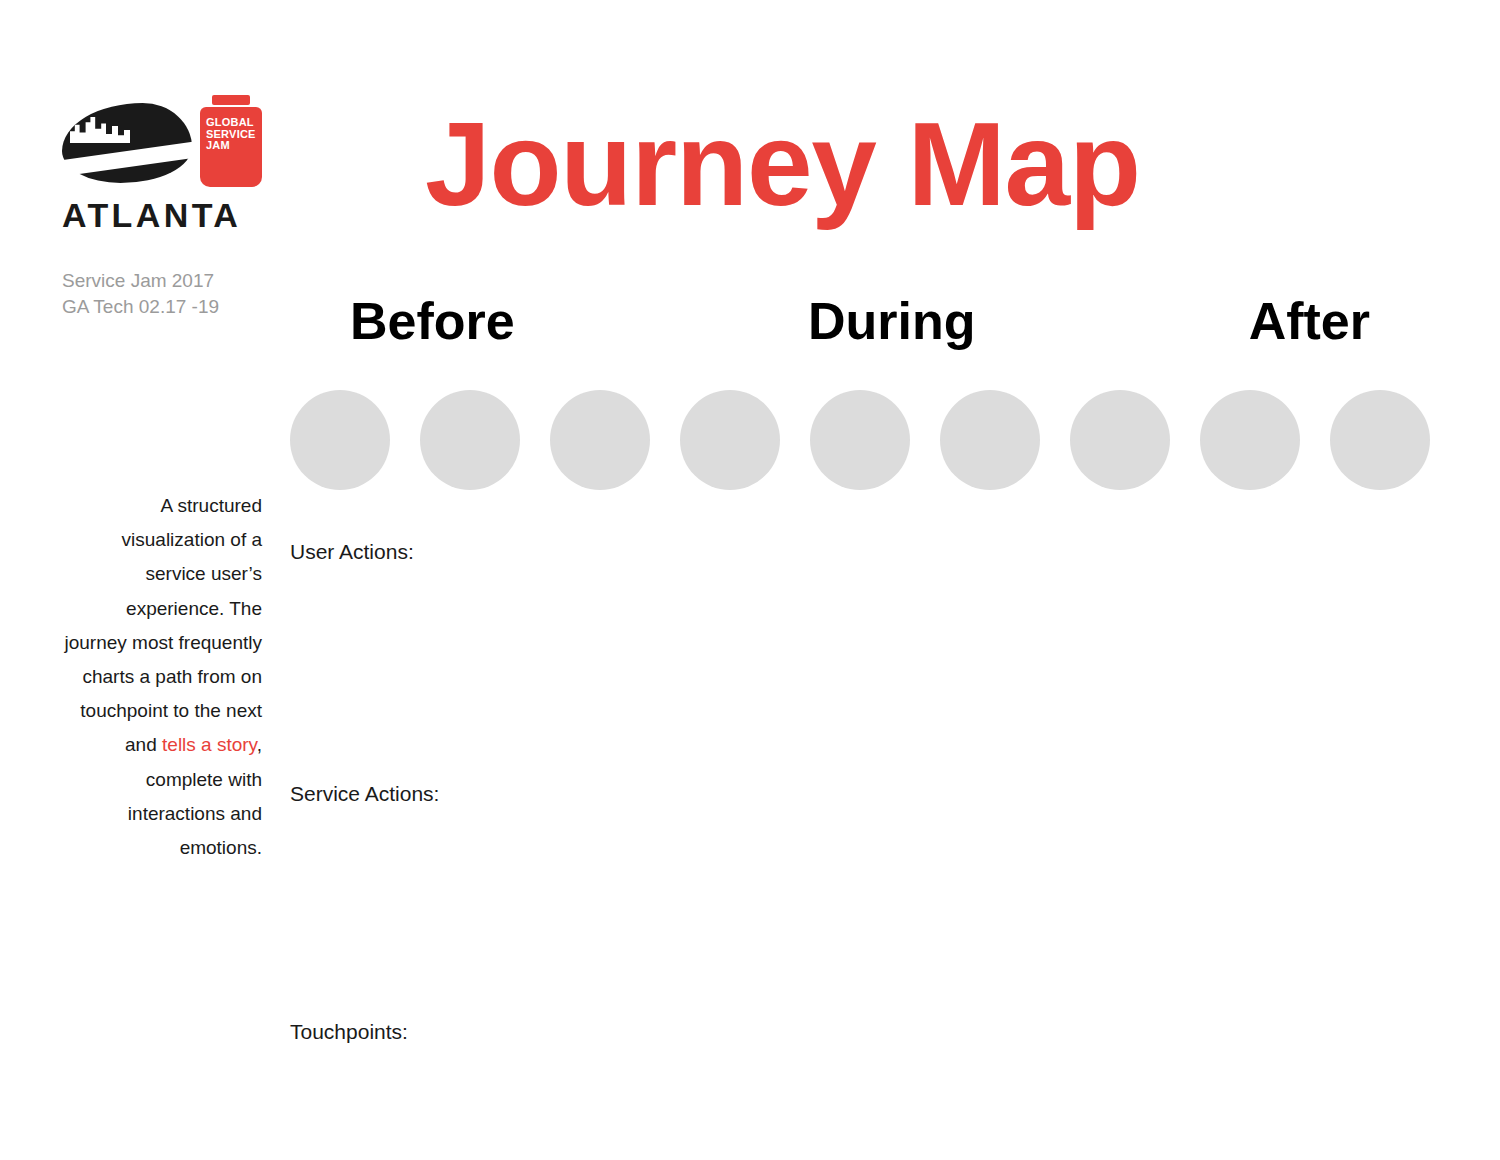Global Service Jam
Atlanta
Service Jam 2017
GA Tech 02.17 -19
A structured visualization of a service user’s experience. The journey most frequently charts a path from on touchpoint to the next and tells a story, complete with interactions and emotions.
Journey Map
Before During After
User Actions:
Service Actions:
Touchpoints: